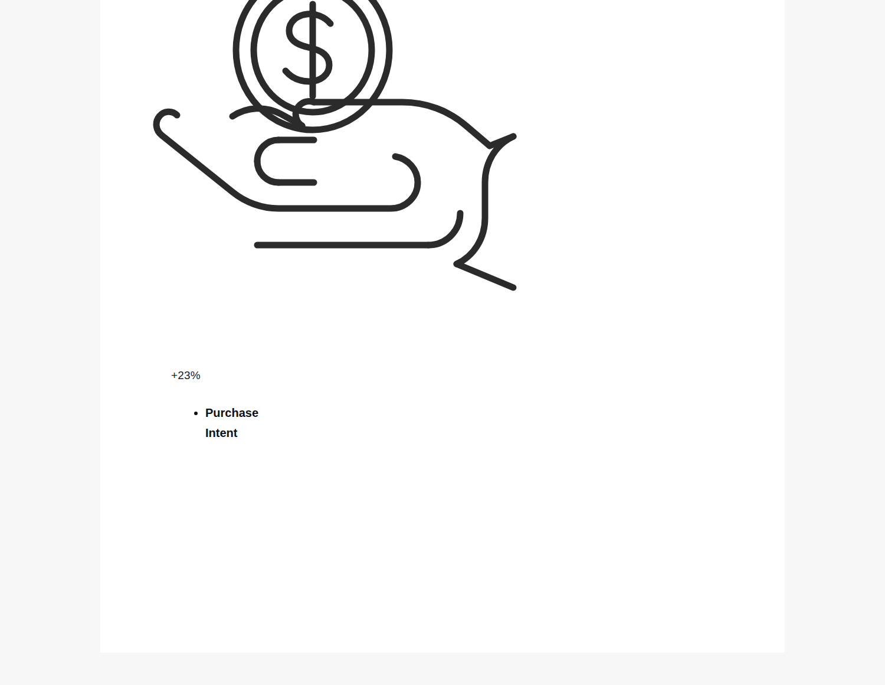+23%
Purchase
Intent